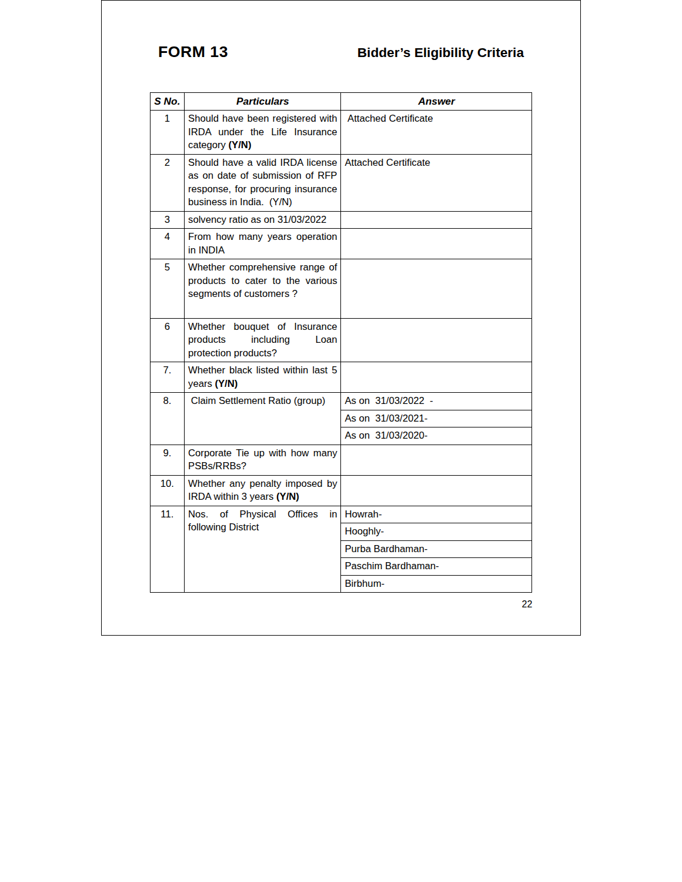FORM 13 Bidder’s Eligibility Criteria
| S No. | Particulars | Answer |
| --- | --- | --- |
| 1 | Should have been registered with IRDA under the Life Insurance category (Y/N) | Attached Certificate |
| 2 | Should have a valid IRDA license as on date of submission of RFP response, for procuring insurance business in India. (Y/N) | Attached Certificate |
| 3 | solvency ratio as on 31/03/2022 | |
| 4 | From how many years operation in INDIA | |
| 5 | Whether comprehensive range of products to cater to the various segments of customers ? | |
| 6 | Whether bouquet of Insurance products including Loan protection products? | |
| 7. | Whether black listed within last 5 years (Y/N) | |
| 8. | Claim Settlement Ratio (group) | / As on 31/03/2022 - / / As on 31/03/2021- / / As on 31/03/2020- / |
| 9. | Corporate Tie up with how many PSBs/RRBs? | |
| 10. | Whether any penalty imposed by IRDA within 3 years (Y/N) | |
| 11. | Nos. of Physical Offices in following District | / Howrah- / / Hooghly- / / Purba Bardhaman- / / Paschim Bardhaman- / / Birbhum- / |
22